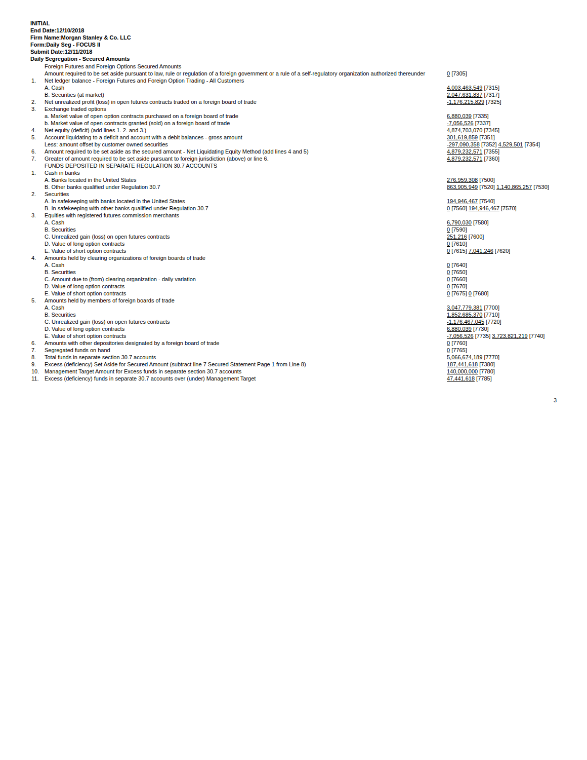INITIAL
End Date:12/10/2018
Firm Name:Morgan Stanley & Co. LLC
Form:Daily Seg - FOCUS II
Submit Date:12/11/2018
Daily Segregation - Secured Amounts
| | Foreign Futures and Foreign Options Secured Amounts | |
| | Amount required to be set aside pursuant to law, rule or regulation of a foreign government or a rule of a self-regulatory organization authorized thereunder | 0 [7305] |
| 1. | Net ledger balance - Foreign Futures and Foreign Option Trading - All Customers | |
| | A. Cash | 4,003,463,549 [7315] |
| | B. Securities (at market) | 2,047,631,837 [7317] |
| 2. | Net unrealized profit (loss) in open futures contracts traded on a foreign board of trade | -1,176,215,829 [7325] |
| 3. | Exchange traded options | |
| | a. Market value of open option contracts purchased on a foreign board of trade | 6,880,039 [7335] |
| | b. Market value of open contracts granted (sold) on a foreign board of trade | -7,056,526 [7337] |
| 4. | Net equity (deficit) (add lines 1. 2. and 3.) | 4,874,703,070 [7345] |
| 5. | Account liquidating to a deficit and account with a debit balances - gross amount | 301,619,859 [7351] |
| | Less: amount offset by customer owned securities | -297,090,358 [7352] 4,529,501 [7354] |
| 6. | Amount required to be set aside as the secured amount - Net Liquidating Equity Method (add lines 4 and 5) | 4,879,232,571 [7355] |
| 7. | Greater of amount required to be set aside pursuant to foreign jurisdiction (above) or line 6. | 4,879,232,571 [7360] |
| | FUNDS DEPOSITED IN SEPARATE REGULATION 30.7 ACCOUNTS | |
| 1. | Cash in banks | |
| | A. Banks located in the United States | 276,959,308 [7500] |
| | B. Other banks qualified under Regulation 30.7 | 863,905,949 [7520] 1,140,865,257 [7530] |
| 2. | Securities | |
| | A. In safekeeping with banks located in the United States | 194,946,467 [7540] |
| | B. In safekeeping with other banks qualified under Regulation 30.7 | 0 [7560] 194,946,467 [7570] |
| 3. | Equities with registered futures commission merchants | |
| | A. Cash | 6,790,030 [7580] |
| | B. Securities | 0 [7590] |
| | C. Unrealized gain (loss) on open futures contracts | 251,216 [7600] |
| | D. Value of long option contracts | 0 [7610] |
| | E. Value of short option contracts | 0 [7615] 7,041,246 [7620] |
| 4. | Amounts held by clearing organizations of foreign boards of trade | |
| | A. Cash | 0 [7640] |
| | B. Securities | 0 [7650] |
| | C. Amount due to (from) clearing organization - daily variation | 0 [7660] |
| | D. Value of long option contracts | 0 [7670] |
| | E. Value of short option contracts | 0 [7675] 0 [7680] |
| 5. | Amounts held by members of foreign boards of trade | |
| | A. Cash | 3,047,779,381 [7700] |
| | B. Securities | 1,852,685,370 [7710] |
| | C. Unrealized gain (loss) on open futures contracts | -1,176,467,045 [7720] |
| | D. Value of long option contracts | 6,880,039 [7730] |
| | E. Value of short option contracts | -7,056,526 [7735] 3,723,821,219 [7740] |
| 6. | Amounts with other depositories designated by a foreign board of trade | 0 [7760] |
| 7. | Segregated funds on hand | 0 [7765] |
| 8. | Total funds in separate section 30.7 accounts | 5,066,674,189 [7770] |
| 9. | Excess (deficiency) Set Aside for Secured Amount (subtract line 7 Secured Statement Page 1 from Line 8) | 187,441,618 [7380] |
| 10. | Management Target Amount for Excess funds in separate section 30.7 accounts | 140,000,000 [7780] |
| 11. | Excess (deficiency) funds in separate 30.7 accounts over (under) Management Target | 47,441,618 [7785] |
3